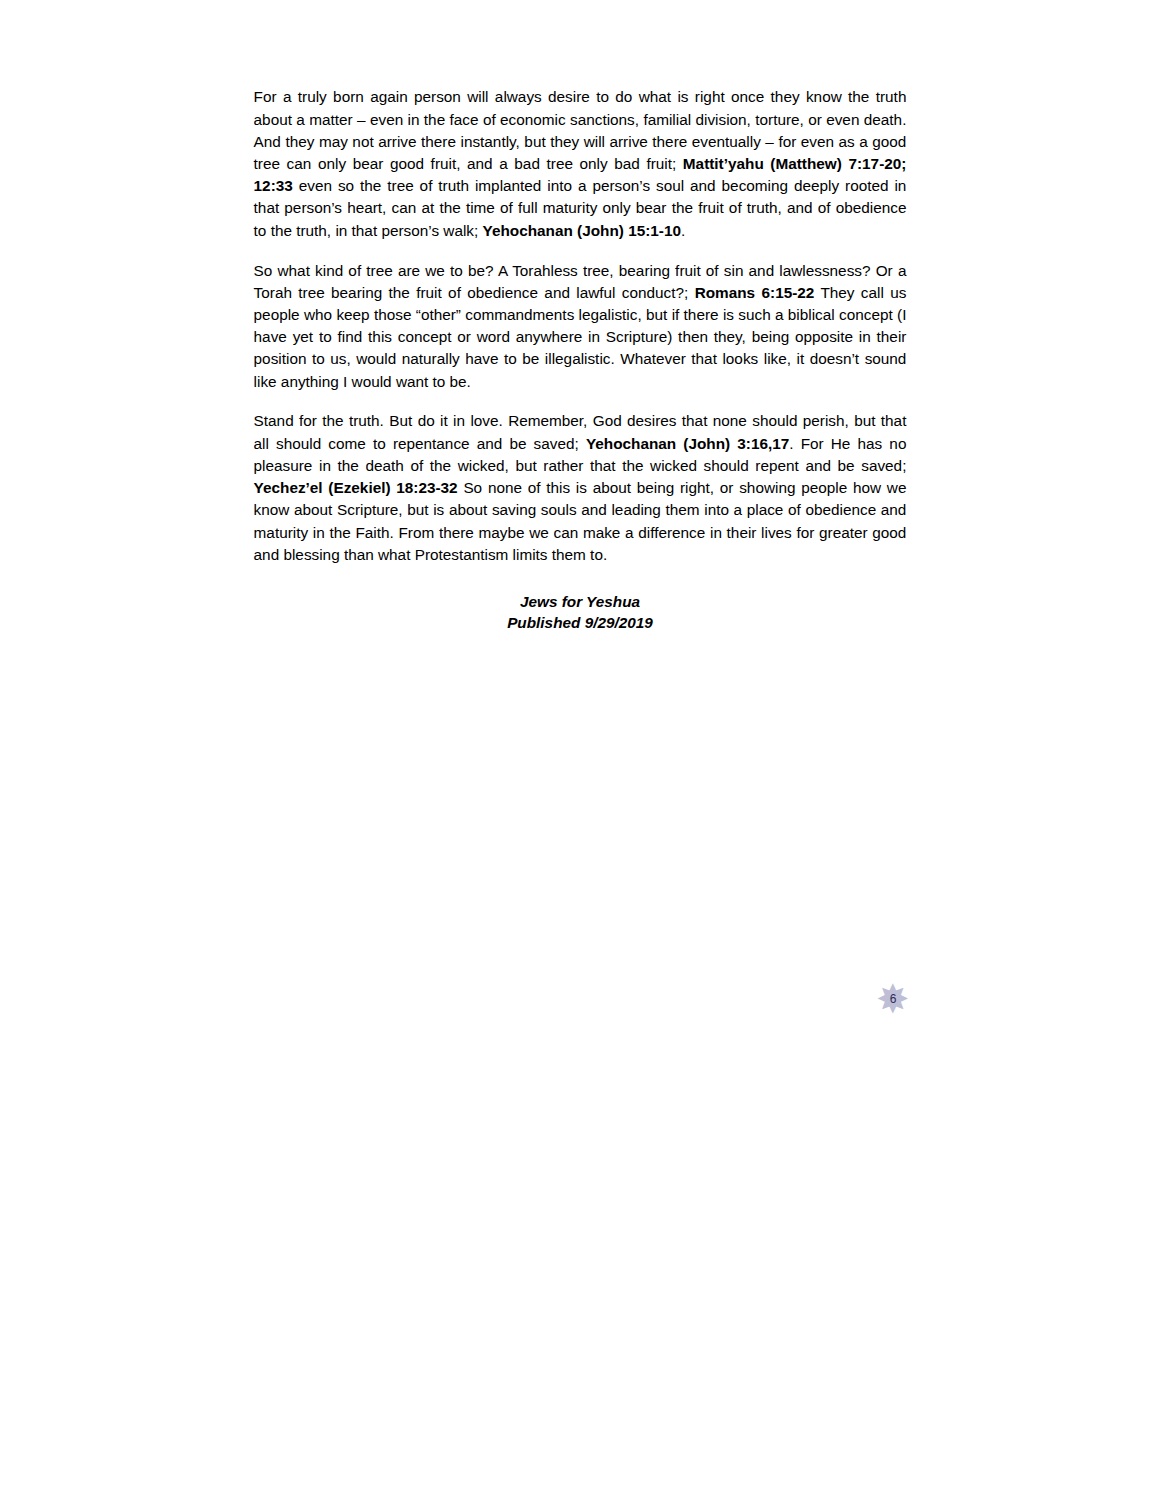For a truly born again person will always desire to do what is right once they know the truth about a matter – even in the face of economic sanctions, familial division, torture, or even death. And they may not arrive there instantly, but they will arrive there eventually – for even as a good tree can only bear good fruit, and a bad tree only bad fruit; Mattit’yahu (Matthew) 7:17-20; 12:33 even so the tree of truth implanted into a person’s soul and becoming deeply rooted in that person’s heart, can at the time of full maturity only bear the fruit of truth, and of obedience to the truth, in that person’s walk; Yehochanan (John) 15:1-10.
So what kind of tree are we to be? A Torahless tree, bearing fruit of sin and lawlessness? Or a Torah tree bearing the fruit of obedience and lawful conduct?; Romans 6:15-22 They call us people who keep those “other” commandments legalistic, but if there is such a biblical concept (I have yet to find this concept or word anywhere in Scripture) then they, being opposite in their position to us, would naturally have to be illegalistic. Whatever that looks like, it doesn’t sound like anything I would want to be.
Stand for the truth. But do it in love. Remember, God desires that none should perish, but that all should come to repentance and be saved; Yehochanan (John) 3:16,17. For He has no pleasure in the death of the wicked, but rather that the wicked should repent and be saved; Yechez’el (Ezekiel) 18:23-32 So none of this is about being right, or showing people how we know about Scripture, but is about saving souls and leading them into a place of obedience and maturity in the Faith. From there maybe we can make a difference in their lives for greater good and blessing than what Protestantism limits them to.
Jews for Yeshua
Published 9/29/2019
✸ 6